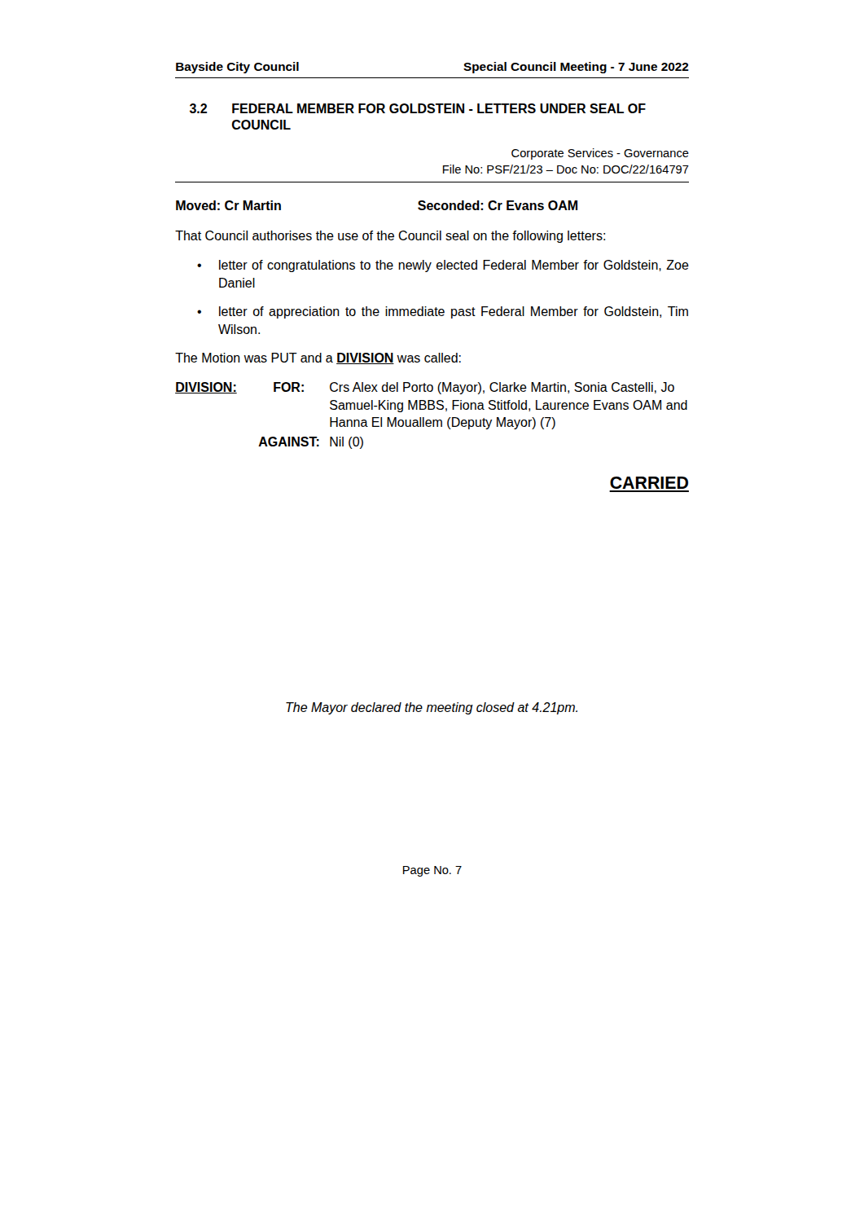Bayside City Council
Special Council Meeting - 7 June 2022
3.2
FEDERAL MEMBER FOR GOLDSTEIN - LETTERS UNDER SEAL OF COUNCIL
Corporate Services - Governance
File No: PSF/21/23 – Doc No: DOC/22/164797
Moved: Cr Martin
Seconded: Cr Evans OAM
That Council authorises the use of the Council seal on the following letters:
letter of congratulations to the newly elected Federal Member for Goldstein, Zoe Daniel
letter of appreciation to the immediate past Federal Member for Goldstein, Tim Wilson.
The Motion was PUT and a DIVISION was called:
DIVISION:
FOR:
Crs Alex del Porto (Mayor), Clarke Martin, Sonia Castelli, Jo Samuel-King MBBS, Fiona Stitfold, Laurence Evans OAM and Hanna El Mouallem (Deputy Mayor) (7)
AGAINST:
Nil (0)
CARRIED
The Mayor declared the meeting closed at 4.21pm.
Page No. 7